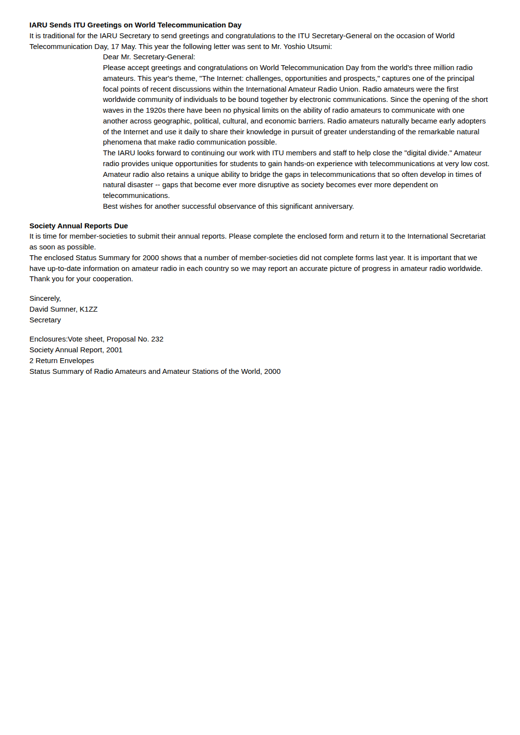IARU Sends ITU Greetings on World Telecommunication Day
It is traditional for the IARU Secretary to send greetings and congratulations to the ITU Secretary-General on the occasion of World Telecommunication Day, 17 May. This year the following letter was sent to Mr. Yoshio Utsumi:
Dear Mr. Secretary-General:
Please accept greetings and congratulations on World Telecommunication Day from the world's three million radio amateurs. This year's theme, "The Internet: challenges, opportunities and prospects," captures one of the principal focal points of recent discussions within the International Amateur Radio Union. Radio amateurs were the first worldwide community of individuals to be bound together by electronic communications. Since the opening of the short waves in the 1920s there have been no physical limits on the ability of radio amateurs to communicate with one another across geographic, political, cultural, and economic barriers. Radio amateurs naturally became early adopters of the Internet and use it daily to share their knowledge in pursuit of greater understanding of the remarkable natural phenomena that make radio communication possible.
The IARU looks forward to continuing our work with ITU members and staff to help close the "digital divide." Amateur radio provides unique opportunities for students to gain hands-on experience with telecommunications at very low cost. Amateur radio also retains a unique ability to bridge the gaps in telecommunications that so often develop in times of natural disaster -- gaps that become ever more disruptive as society becomes ever more dependent on telecommunications.
Best wishes for another successful observance of this significant anniversary.
Society Annual Reports Due
It is time for member-societies to submit their annual reports. Please complete the enclosed form and return it to the International Secretariat as soon as possible.
The enclosed Status Summary for 2000 shows that a number of member-societies did not complete forms last year. It is important that we have up-to-date information on amateur radio in each country so we may report an accurate picture of progress in amateur radio worldwide. Thank you for your cooperation.
Sincerely,
David Sumner, K1ZZ
Secretary
Enclosures:Vote sheet, Proposal No. 232
Society Annual Report, 2001
2 Return Envelopes
Status Summary of Radio Amateurs and Amateur Stations of the World, 2000